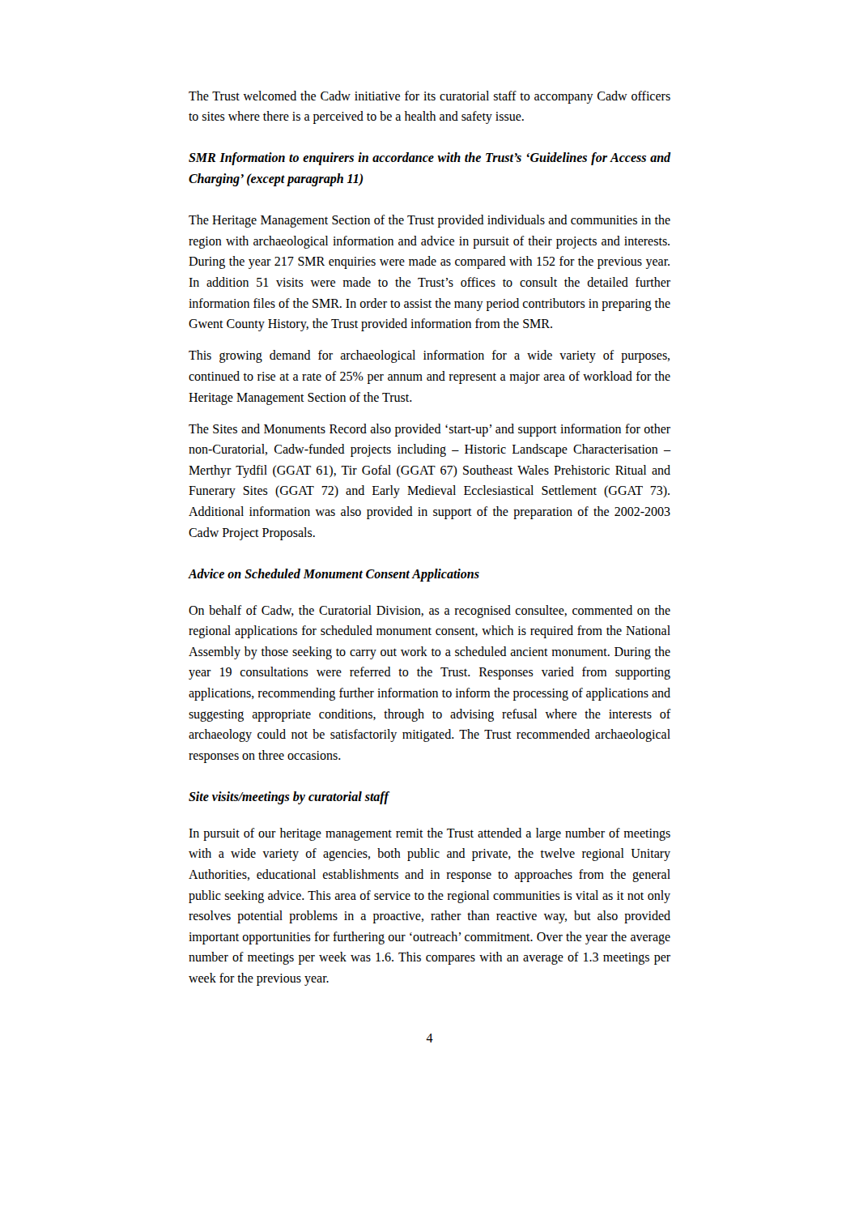The Trust welcomed the Cadw initiative for its curatorial staff to accompany Cadw officers to sites where there is a perceived to be a health and safety issue.
SMR Information to enquirers in accordance with the Trust’s ‘Guidelines for Access and Charging’ (except paragraph 11)
The Heritage Management Section of the Trust provided individuals and communities in the region with archaeological information and advice in pursuit of their projects and interests. During the year 217 SMR enquiries were made as compared with 152 for the previous year. In addition 51 visits were made to the Trust’s offices to consult the detailed further information files of the SMR. In order to assist the many period contributors in preparing the Gwent County History, the Trust provided information from the SMR.
This growing demand for archaeological information for a wide variety of purposes, continued to rise at a rate of 25% per annum and represent a major area of workload for the Heritage Management Section of the Trust.
The Sites and Monuments Record also provided ‘start-up’ and support information for other non-Curatorial, Cadw-funded projects including – Historic Landscape Characterisation – Merthyr Tydfil (GGAT 61), Tir Gofal (GGAT 67) Southeast Wales Prehistoric Ritual and Funerary Sites (GGAT 72) and Early Medieval Ecclesiastical Settlement (GGAT 73). Additional information was also provided in support of the preparation of the 2002-2003 Cadw Project Proposals.
Advice on Scheduled Monument Consent Applications
On behalf of Cadw, the Curatorial Division, as a recognised consultee, commented on the regional applications for scheduled monument consent, which is required from the National Assembly by those seeking to carry out work to a scheduled ancient monument. During the year 19 consultations were referred to the Trust. Responses varied from supporting applications, recommending further information to inform the processing of applications and suggesting appropriate conditions, through to advising refusal where the interests of archaeology could not be satisfactorily mitigated. The Trust recommended archaeological responses on three occasions.
Site visits/meetings by curatorial staff
In pursuit of our heritage management remit the Trust attended a large number of meetings with a wide variety of agencies, both public and private, the twelve regional Unitary Authorities, educational establishments and in response to approaches from the general public seeking advice. This area of service to the regional communities is vital as it not only resolves potential problems in a proactive, rather than reactive way, but also provided important opportunities for furthering our ‘outreach’ commitment. Over the year the average number of meetings per week was 1.6. This compares with an average of 1.3 meetings per week for the previous year.
4